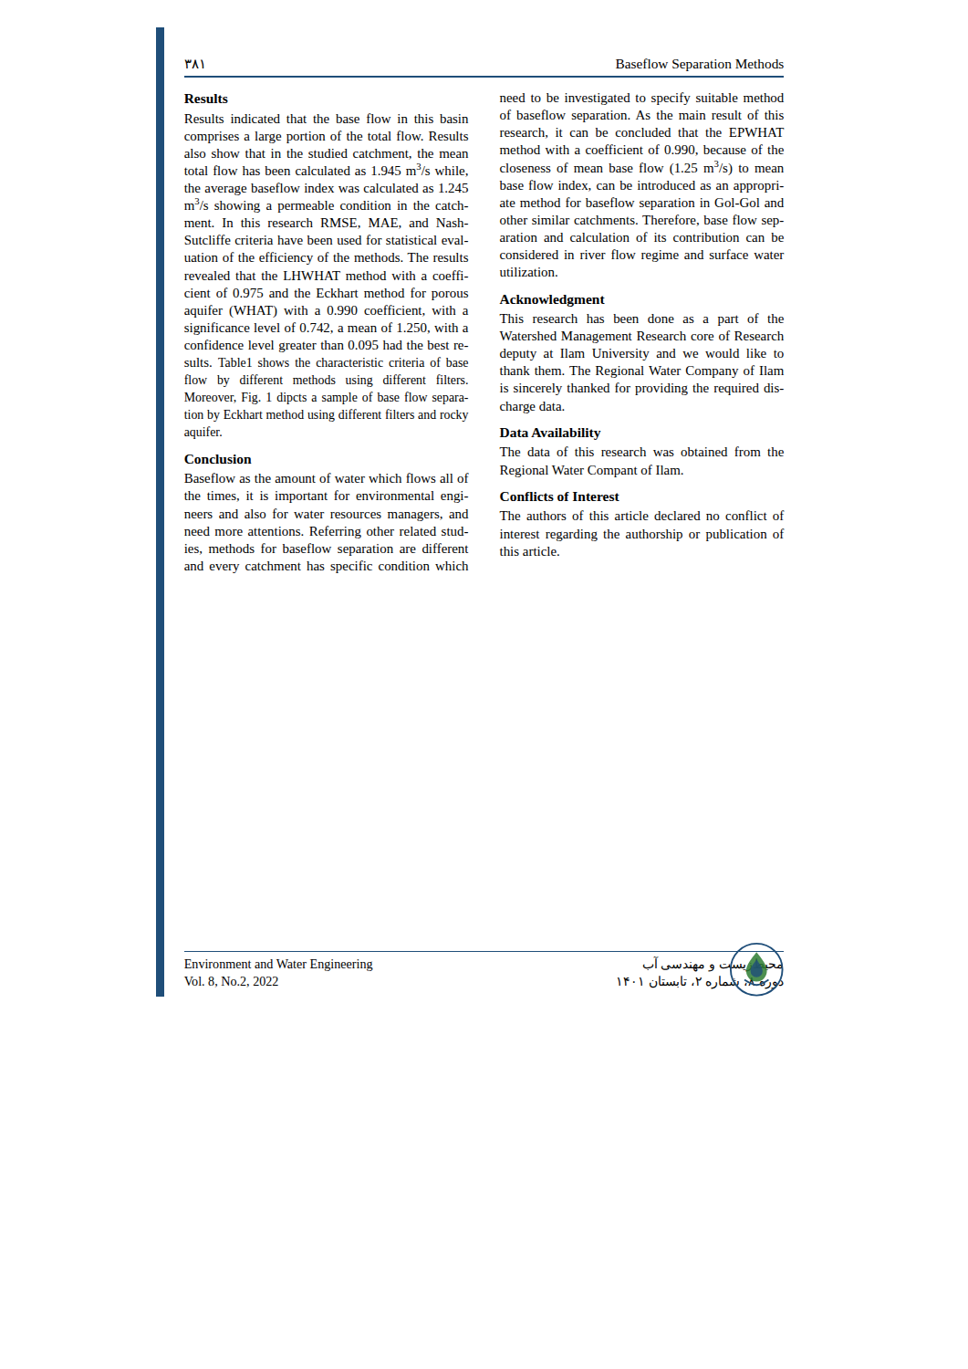۳۸۱
Baseflow Separation Methods
Results
Results indicated that the base flow in this basin comprises a large portion of the total flow. Results also show that in the studied catchment, the mean total flow has been calculated as 1.945 m3/s while, the average baseflow index was calculated as 1.245 m3/s showing a permeable condition in the catchment. In this research RMSE, MAE, and Nash-Sutcliffe criteria have been used for statistical evaluation of the efficiency of the methods. The results revealed that the LHWHAT method with a coefficient of 0.975 and the Eckhart method for porous aquifer (WHAT) with a 0.990 coefficient, with a significance level of 0.742, a mean of 1.250, with a confidence level greater than 0.095 had the best results. Table1 shows the characteristic criteria of base flow by different methods using different filters. Moreover, Fig. 1 dipcts a sample of base flow separation by Eckhart method using different filters and rocky aquifer.
Conclusion
Baseflow as the amount of water which flows all of the times, it is important for environmental engineers and also for water resources managers, and need more attentions. Referring other related studies, methods for baseflow separation are different and every catchment has specific condition which need to be investigated to specify suitable method of baseflow separation. As the main result of this research, it can be concluded that the EPWHAT method with a coefficient of 0.990, because of the closeness of mean base flow (1.25 m3/s) to mean base flow index, can be introduced as an appropriate method for baseflow separation in Gol-Gol and other similar catchments. Therefore, base flow separation and calculation of its contribution can be considered in river flow regime and surface water utilization.
Acknowledgment
This research has been done as a part of the Watershed Management Research core of Research deputy at Ilam University and we would like to thank them. The Regional Water Company of Ilam is sincerely thanked for providing the required discharge data.
Data Availability
The data of this research was obtained from the Regional Water Compant of Ilam.
Conflicts of Interest
The authors of this article declared no conflict of interest regarding the authorship or publication of this article.
Environment and Water Engineering
Vol. 8, No.2, 2022
محیط‌زیست و مهندسی آب
دوره ۸، شماره ۲، تابستان ۱۴۰۱